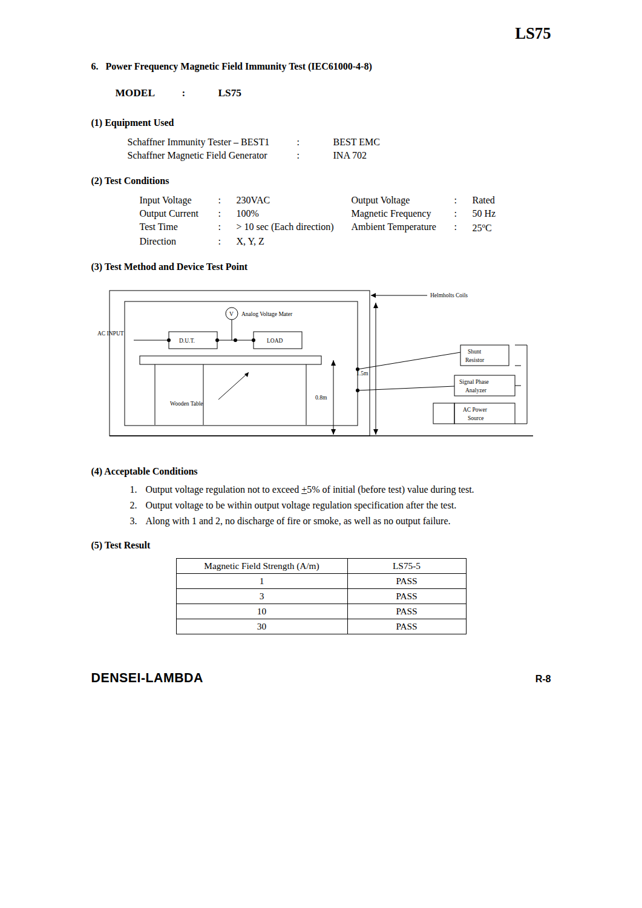LS75
6. Power Frequency Magnetic Field Immunity Test (IEC61000-4-8)
MODEL: LS75
(1) Equipment Used
| Schaffner Immunity Tester – BEST1 | : | BEST EMC |
| Schaffner Magnetic Field Generator | : | INA 702 |
(2) Test Conditions
| Input Voltage | : | 230VAC | Output Voltage | : | Rated |
| Output Current | : | 100% | Magnetic Frequency | : | 50 Hz |
| Test Time | : | > 10 sec (Each direction) | Ambient Temperature | : | 25 o C |
| Direction | : | X, Y, Z | | | |
(3) Test Method and Device Test Point
Helmholts Coils V Analog Voltage Mater D.U.T. LOAD AC INPUT Wooden Table 0.8m 1.5m Shunt Resistor Signal Phase Analyzer AC Power Source
(4) Acceptable Conditions
Output voltage regulation not to exceed +5% of initial (before test) value during test.
Output voltage to be within output voltage regulation specification after the test.
Along with 1 and 2, no discharge of fire or smoke, as well as no output failure.
(5) Test Result
| Magnetic Field Strength (A/m) | LS75-5 |
| 1 | PASS |
| 3 | PASS |
| 10 | PASS |
| 30 | PASS |
DENSEI-LAMBDA
R-8